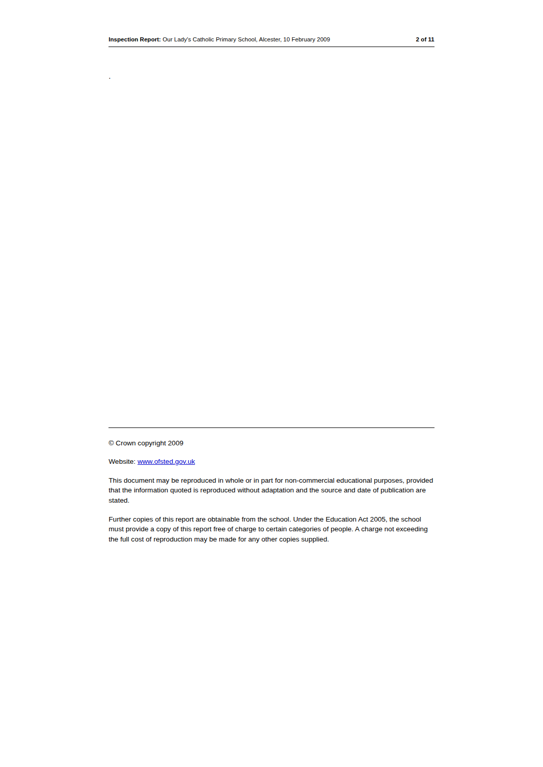Inspection Report: Our Lady's Catholic Primary School, Alcester, 10 February 2009
2 of 11
.
© Crown copyright 2009
Website: www.ofsted.gov.uk
This document may be reproduced in whole or in part for non-commercial educational purposes, provided that the information quoted is reproduced without adaptation and the source and date of publication are stated.
Further copies of this report are obtainable from the school. Under the Education Act 2005, the school must provide a copy of this report free of charge to certain categories of people. A charge not exceeding the full cost of reproduction may be made for any other copies supplied.